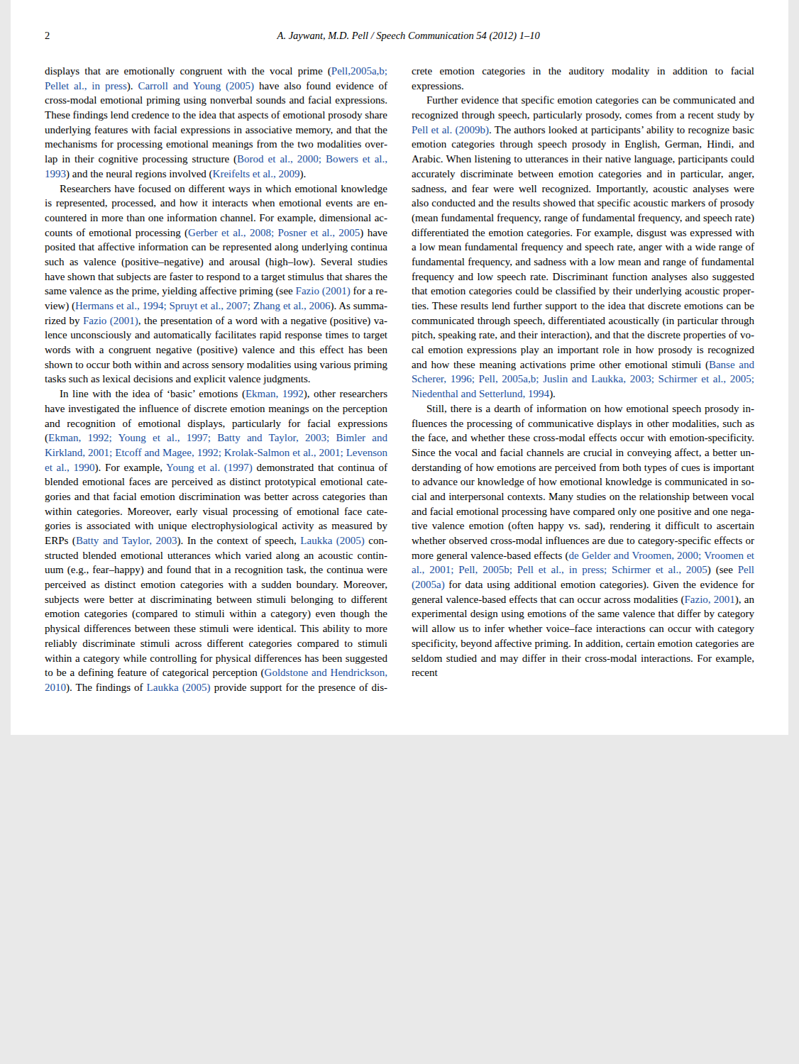2 A. Jaywant, M.D. Pell / Speech Communication 54 (2012) 1–10
displays that are emotionally congruent with the vocal prime (Pell,2005a,b; Pellet al., in press). Carroll and Young (2005) have also found evidence of cross-modal emotional priming using nonverbal sounds and facial expressions. These findings lend credence to the idea that aspects of emotional prosody share underlying features with facial expressions in associative memory, and that the mechanisms for processing emotional meanings from the two modalities overlap in their cognitive processing structure (Borod et al., 2000; Bowers et al., 1993) and the neural regions involved (Kreifelts et al., 2009).
Researchers have focused on different ways in which emotional knowledge is represented, processed, and how it interacts when emotional events are encountered in more than one information channel. For example, dimensional accounts of emotional processing (Gerber et al., 2008; Posner et al., 2005) have posited that affective information can be represented along underlying continua such as valence (positive–negative) and arousal (high–low). Several studies have shown that subjects are faster to respond to a target stimulus that shares the same valence as the prime, yielding affective priming (see Fazio (2001) for a review) (Hermans et al., 1994; Spruyt et al., 2007; Zhang et al., 2006). As summarized by Fazio (2001), the presentation of a word with a negative (positive) valence unconsciously and automatically facilitates rapid response times to target words with a congruent negative (positive) valence and this effect has been shown to occur both within and across sensory modalities using various priming tasks such as lexical decisions and explicit valence judgments.
In line with the idea of ‘basic’ emotions (Ekman, 1992), other researchers have investigated the influence of discrete emotion meanings on the perception and recognition of emotional displays, particularly for facial expressions (Ekman, 1992; Young et al., 1997; Batty and Taylor, 2003; Bimler and Kirkland, 2001; Etcoff and Magee, 1992; Krolak-Salmon et al., 2001; Levenson et al., 1990). For example, Young et al. (1997) demonstrated that continua of blended emotional faces are perceived as distinct prototypical emotional categories and that facial emotion discrimination was better across categories than within categories. Moreover, early visual processing of emotional face categories is associated with unique electrophysiological activity as measured by ERPs (Batty and Taylor, 2003). In the context of speech, Laukka (2005) constructed blended emotional utterances which varied along an acoustic continuum (e.g., fear–happy) and found that in a recognition task, the continua were perceived as distinct emotion categories with a sudden boundary. Moreover, subjects were better at discriminating between stimuli belonging to different emotion categories (compared to stimuli within a category) even though the physical differences between these stimuli were identical. This ability to more reliably discriminate stimuli across different categories compared to stimuli within a category while controlling for physical differences has been suggested to be a defining feature of categorical perception (Goldstone and Hendrickson, 2010). The findings of Laukka (2005) provide support for the presence of discrete emotion categories in the auditory modality in addition to facial expressions.
Further evidence that specific emotion categories can be communicated and recognized through speech, particularly prosody, comes from a recent study by Pell et al. (2009b). The authors looked at participants’ ability to recognize basic emotion categories through speech prosody in English, German, Hindi, and Arabic. When listening to utterances in their native language, participants could accurately discriminate between emotion categories and in particular, anger, sadness, and fear were well recognized. Importantly, acoustic analyses were also conducted and the results showed that specific acoustic markers of prosody (mean fundamental frequency, range of fundamental frequency, and speech rate) differentiated the emotion categories. For example, disgust was expressed with a low mean fundamental frequency and speech rate, anger with a wide range of fundamental frequency, and sadness with a low mean and range of fundamental frequency and low speech rate. Discriminant function analyses also suggested that emotion categories could be classified by their underlying acoustic properties. These results lend further support to the idea that discrete emotions can be communicated through speech, differentiated acoustically (in particular through pitch, speaking rate, and their interaction), and that the discrete properties of vocal emotion expressions play an important role in how prosody is recognized and how these meaning activations prime other emotional stimuli (Banse and Scherer, 1996; Pell, 2005a,b; Juslin and Laukka, 2003; Schirmer et al., 2005; Niedenthal and Setterlund, 1994).
Still, there is a dearth of information on how emotional speech prosody influences the processing of communicative displays in other modalities, such as the face, and whether these cross-modal effects occur with emotion-specificity. Since the vocal and facial channels are crucial in conveying affect, a better understanding of how emotions are perceived from both types of cues is important to advance our knowledge of how emotional knowledge is communicated in social and interpersonal contexts. Many studies on the relationship between vocal and facial emotional processing have compared only one positive and one negative valence emotion (often happy vs. sad), rendering it difficult to ascertain whether observed cross-modal influences are due to category-specific effects or more general valence-based effects (de Gelder and Vroomen, 2000; Vroomen et al., 2001; Pell, 2005b; Pell et al., in press; Schirmer et al., 2005) (see Pell (2005a) for data using additional emotion categories). Given the evidence for general valence-based effects that can occur across modalities (Fazio, 2001), an experimental design using emotions of the same valence that differ by category will allow us to infer whether voice–face interactions can occur with category specificity, beyond affective priming. In addition, certain emotion categories are seldom studied and may differ in their cross-modal interactions. For example, recent